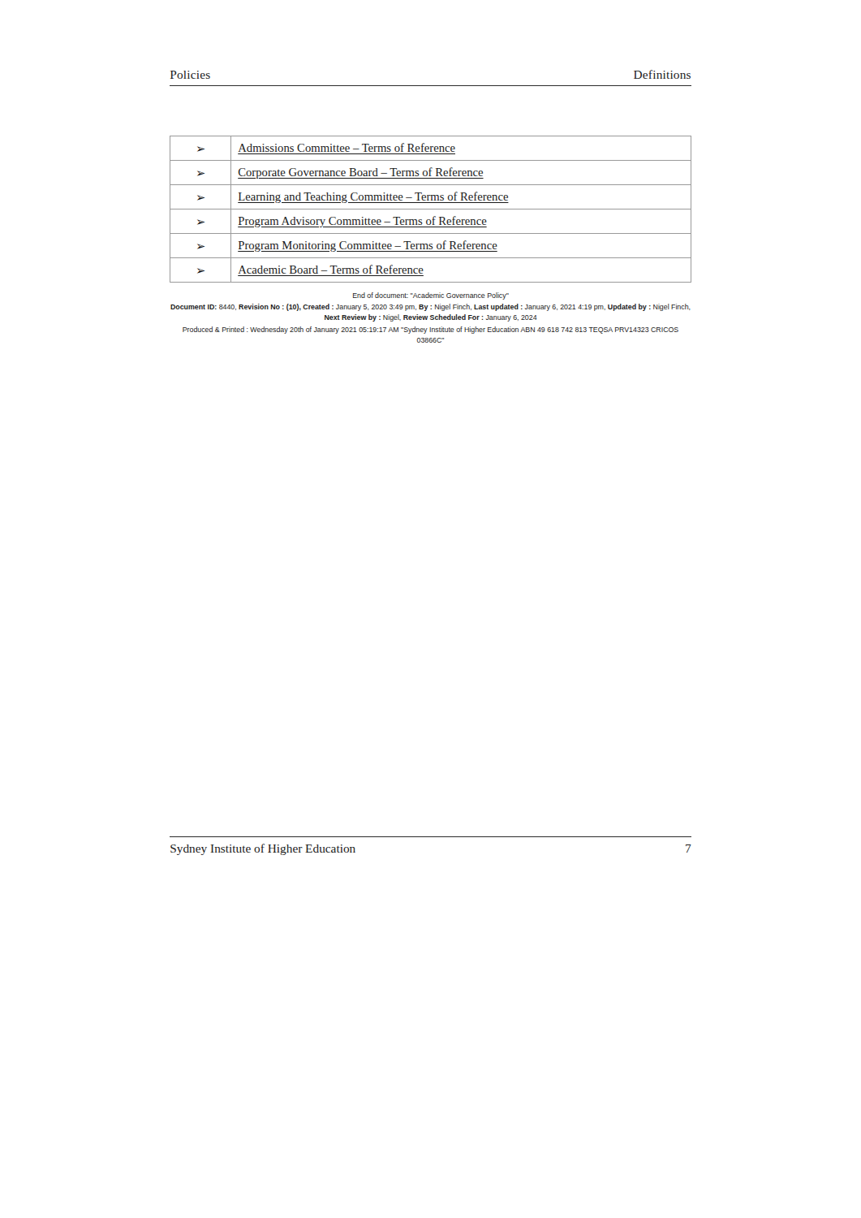Policies
Definitions
| ➢ | Admissions Committee – Terms of Reference |
| ➢ | Corporate Governance Board – Terms of Reference |
| ➢ | Learning and Teaching Committee – Terms of Reference |
| ➢ | Program Advisory Committee – Terms of Reference |
| ➢ | Program Monitoring Committee – Terms of Reference |
| ➢ | Academic Board – Terms of Reference |
End of document: "Academic Governance Policy"
Document ID: 8440, Revision No : (10), Created : January 5, 2020 3:49 pm, By : Nigel Finch, Last updated : January 6, 2021 4:19 pm, Updated by : Nigel Finch, Next Review by : Nigel, Review Scheduled For : January 6, 2024
Produced & Printed : Wednesday 20th of January 2021 05:19:17 AM "Sydney Institute of Higher Education ABN 49 618 742 813 TEQSA PRV14323 CRICOS 03866C"
Sydney Institute of Higher Education
7